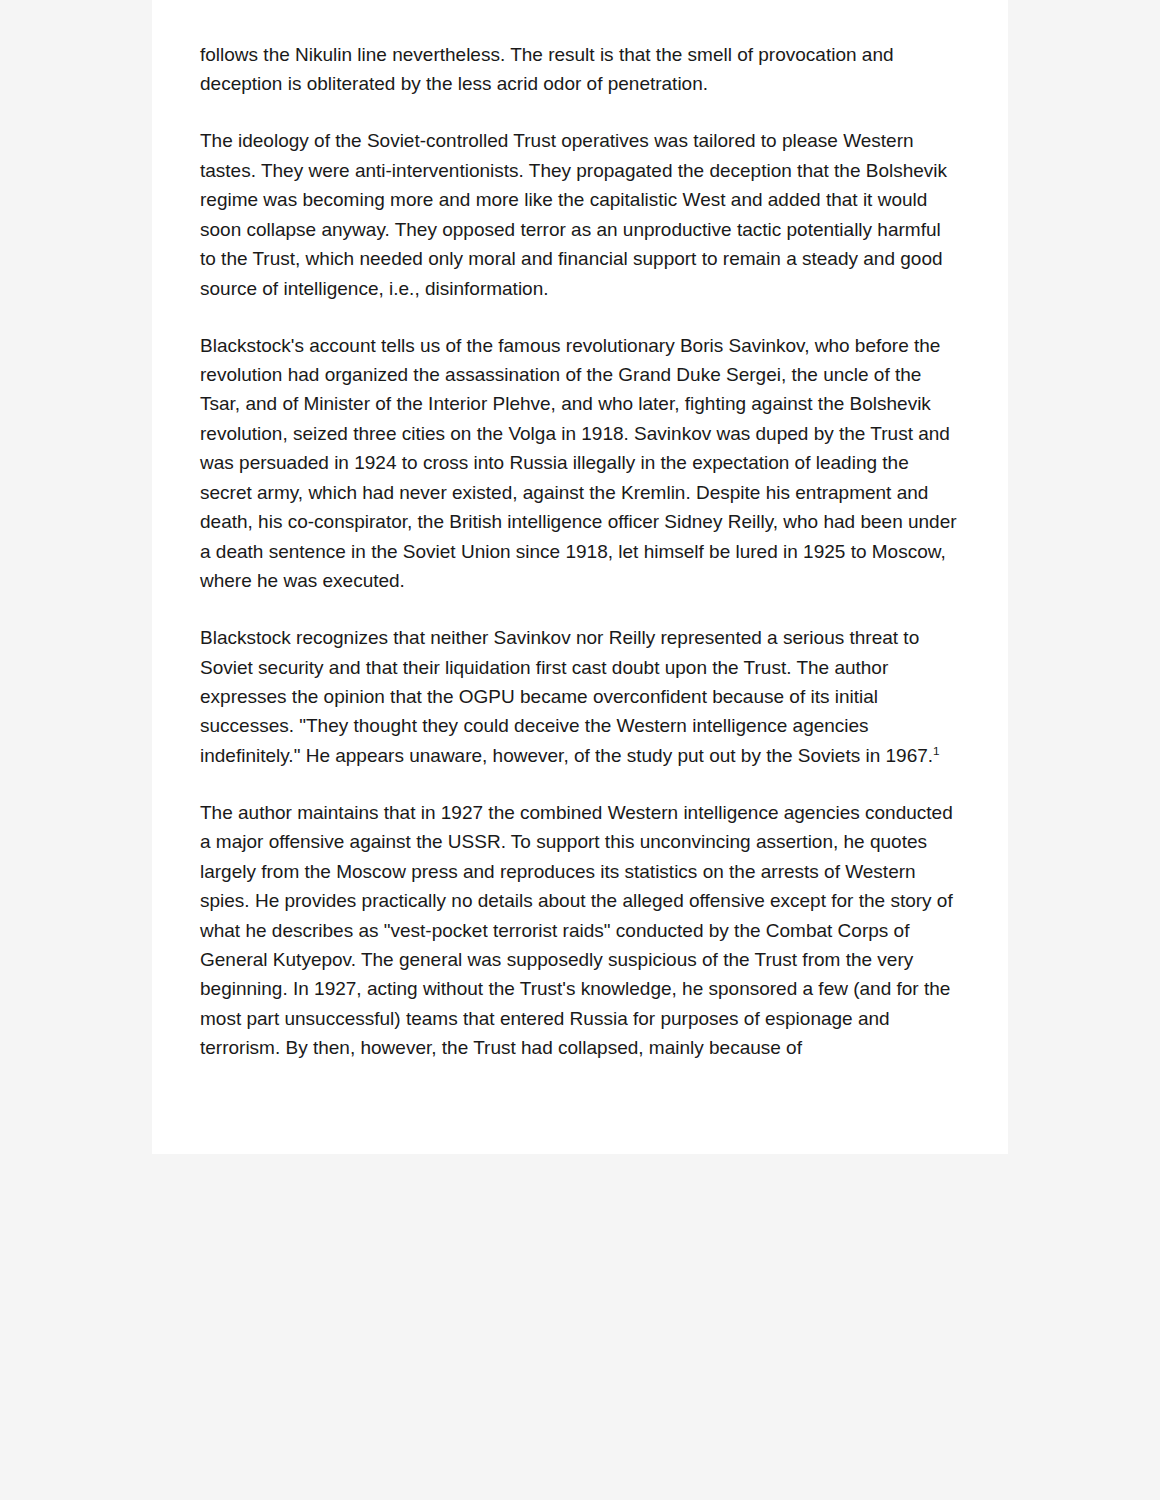follows the Nikulin line nevertheless. The result is that the smell of provocation and deception is obliterated by the less acrid odor of penetration.
The ideology of the Soviet-controlled Trust operatives was tailored to please Western tastes. They were anti-interventionists. They propagated the deception that the Bolshevik regime was becoming more and more like the capitalistic West and added that it would soon collapse anyway. They opposed terror as an unproductive tactic potentially harmful to the Trust, which needed only moral and financial support to remain a steady and good source of intelligence, i.e., disinformation.
Blackstock's account tells us of the famous revolutionary Boris Savinkov, who before the revolution had organized the assassination of the Grand Duke Sergei, the uncle of the Tsar, and of Minister of the Interior Plehve, and who later, fighting against the Bolshevik revolution, seized three cities on the Volga in 1918. Savinkov was duped by the Trust and was persuaded in 1924 to cross into Russia illegally in the expectation of leading the secret army, which had never existed, against the Kremlin. Despite his entrapment and death, his co-conspirator, the British intelligence officer Sidney Reilly, who had been under a death sentence in the Soviet Union since 1918, let himself be lured in 1925 to Moscow, where he was executed.
Blackstock recognizes that neither Savinkov nor Reilly represented a serious threat to Soviet security and that their liquidation first cast doubt upon the Trust. The author expresses the opinion that the OGPU became overconfident because of its initial successes. "They thought they could deceive the Western intelligence agencies indefinitely." He appears unaware, however, of the study put out by the Soviets in 1967.1
The author maintains that in 1927 the combined Western intelligence agencies conducted a major offensive against the USSR. To support this unconvincing assertion, he quotes largely from the Moscow press and reproduces its statistics on the arrests of Western spies. He provides practically no details about the alleged offensive except for the story of what he describes as "vest-pocket terrorist raids" conducted by the Combat Corps of General Kutyepov. The general was supposedly suspicious of the Trust from the very beginning. In 1927, acting without the Trust's knowledge, he sponsored a few (and for the most part unsuccessful) teams that entered Russia for purposes of espionage and terrorism. By then, however, the Trust had collapsed, mainly because of